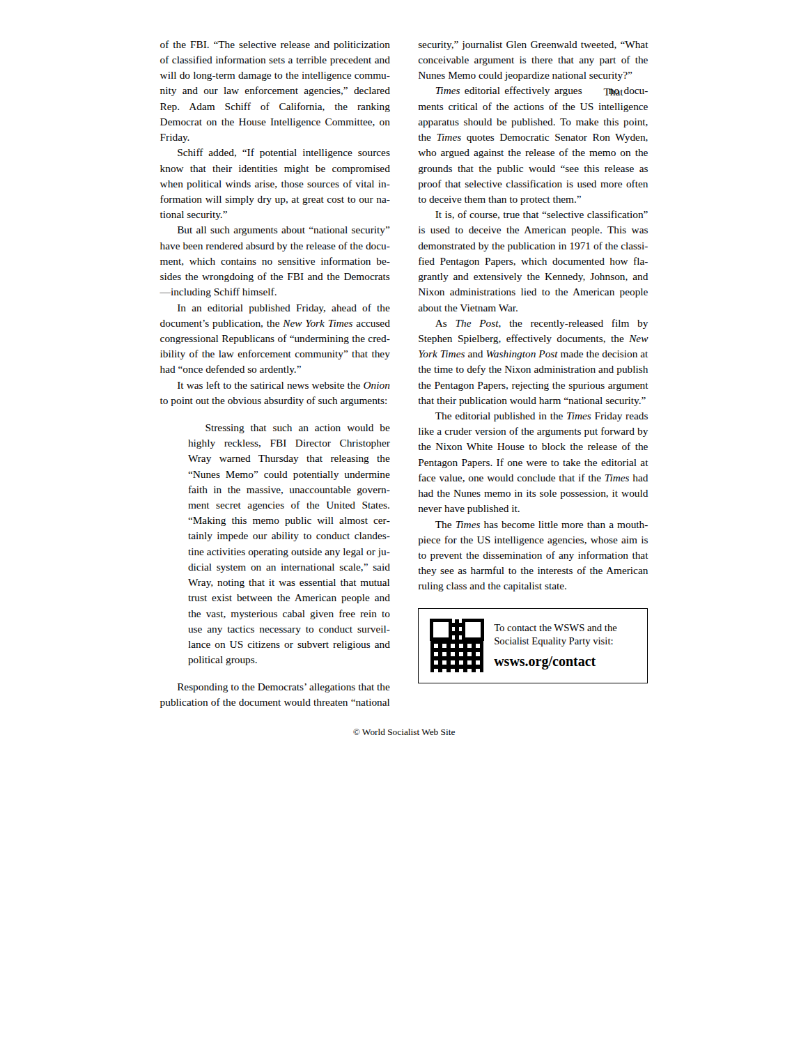of the FBI. “The selective release and politicization of classified information sets a terrible precedent and will do long-term damage to the intelligence community and our law enforcement agencies,” declared Rep. Adam Schiff of California, the ranking Democrat on the House Intelligence Committee, on Friday.
Schiff added, “If potential intelligence sources know that their identities might be compromised when political winds arise, those sources of vital information will simply dry up, at great cost to our national security.”
But all such arguments about “national security” have been rendered absurd by the release of the document, which contains no sensitive information besides the wrongdoing of the FBI and the Democrats—including Schiff himself.
In an editorial published Friday, ahead of the document’s publication, the New York Times accused congressional Republicans of “undermining the credibility of the law enforcement community” that they had “once defended so ardently.”
It was left to the satirical news website the Onion to point out the obvious absurdity of such arguments:
Stressing that such an action would be highly reckless, FBI Director Christopher Wray warned Thursday that releasing the “Nunes Memo” could potentially undermine faith in the massive, unaccountable government secret agencies of the United States. “Making this memo public will almost certainly impede our ability to conduct clandestine activities operating outside any legal or judicial system on an international scale,” said Wray, noting that it was essential that mutual trust exist between the American people and the vast, mysterious cabal given free rein to use any tactics necessary to conduct surveillance on US citizens or subvert religious and political groups.
Responding to the Democrats’ allegations that the publication of the document would threaten “national security,” journalist Glen Greenwald tweeted, “What conceivable argument is there that any part of the Nunes Memo could jeopardize national security?”
Times editorial effectively argues That no documents critical of the actions of the US intelligence apparatus should be published. To make this point, the Times quotes Democratic Senator Ron Wyden, who argued against the release of the memo on the grounds that the public would “see this release as proof that selective classification is used more often to deceive them than to protect them.”
It is, of course, true that “selective classification” is used to deceive the American people. This was demonstrated by the publication in 1971 of the classified Pentagon Papers, which documented how flagrantly and extensively the Kennedy, Johnson, and Nixon administrations lied to the American people about the Vietnam War.
As The Post, the recently-released film by Stephen Spielberg, effectively documents, the New York Times and Washington Post made the decision at the time to defy the Nixon administration and publish the Pentagon Papers, rejecting the spurious argument that their publication would harm “national security.”
The editorial published in the Times Friday reads like a cruder version of the arguments put forward by the Nixon White House to block the release of the Pentagon Papers. If one were to take the editorial at face value, one would conclude that if the Times had had the Nunes memo in its sole possession, it would never have published it.
The Times has become little more than a mouthpiece for the US intelligence agencies, whose aim is to prevent the dissemination of any information that they see as harmful to the interests of the American ruling class and the capitalist state.
To contact the WSWS and the
Socialist Equality Party visit: wsws.org/contact
© World Socialist Web Site